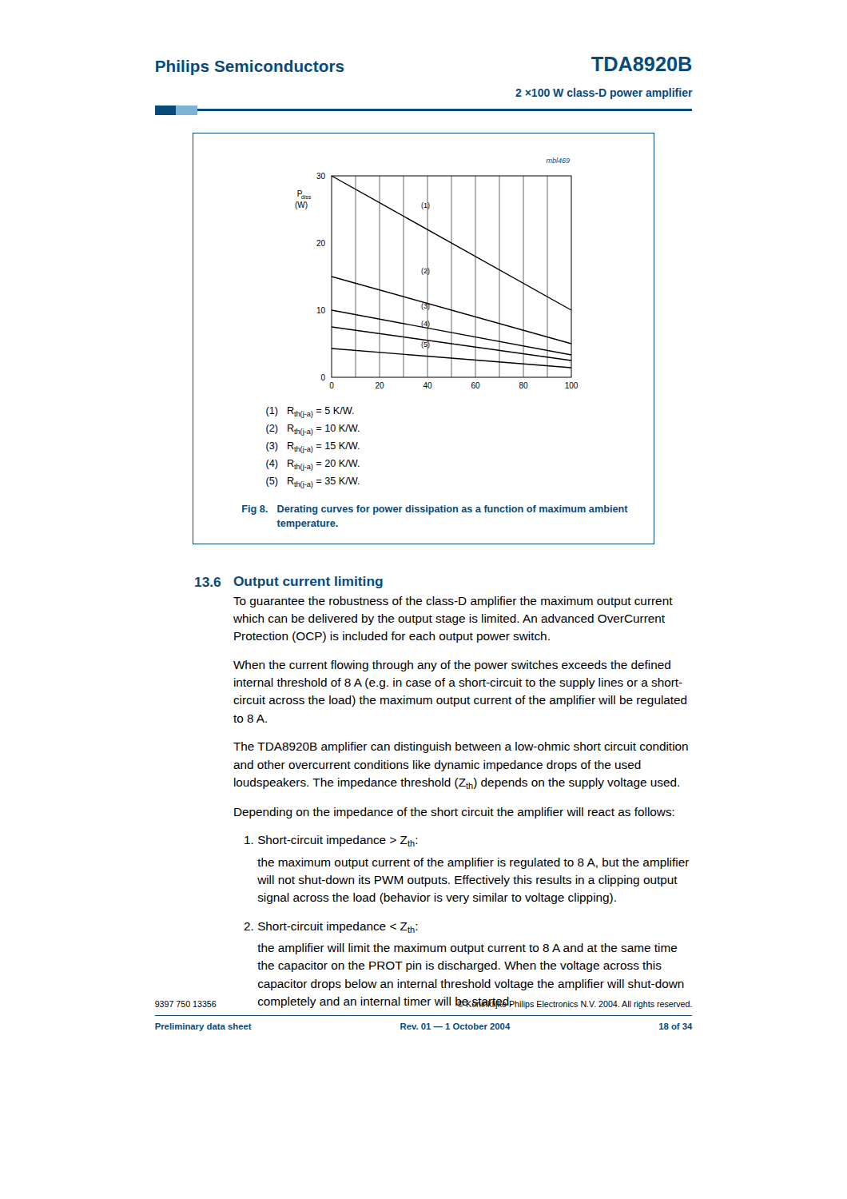Philips Semiconductors
TDA8920B
2 ×100 W class-D power amplifier
mbl469 30 20 10 0 P diss (W) 0 20 40 60 80 100 T amb (°C) (1) (2) (3) (4) (5)
(1) Rth(j-a) = 5 K/W.
(2) Rth(j-a) = 10 K/W.
(3) Rth(j-a) = 15 K/W.
(4) Rth(j-a) = 20 K/W.
(5) Rth(j-a) = 35 K/W.
Fig 8. Derating curves for power dissipation as a function of maximum ambient temperature.
13.6
Output current limiting
To guarantee the robustness of the class-D amplifier the maximum output current which can be delivered by the output stage is limited. An advanced OverCurrent Protection (OCP) is included for each output power switch.
When the current flowing through any of the power switches exceeds the defined internal threshold of 8 A (e.g. in case of a short-circuit to the supply lines or a short-circuit across the load) the maximum output current of the amplifier will be regulated to 8 A.
The TDA8920B amplifier can distinguish between a low-ohmic short circuit condition and other overcurrent conditions like dynamic impedance drops of the used loudspeakers. The impedance threshold (Zth) depends on the supply voltage used.
Depending on the impedance of the short circuit the amplifier will react as follows:
Short-circuit impedance > Zth:
the maximum output current of the amplifier is regulated to 8 A, but the amplifier will not shut-down its PWM outputs. Effectively this results in a clipping output signal across the load (behavior is very similar to voltage clipping).
Short-circuit impedance < Zth:
the amplifier will limit the maximum output current to 8 A and at the same time the capacitor on the PROT pin is discharged. When the voltage across this capacitor drops below an internal threshold voltage the amplifier will shut-down completely and an internal timer will be started.
9397 750 13356
© Koninklijke Philips Electronics N.V. 2004. All rights reserved.
Preliminary data sheet
Rev. 01 — 1 October 2004
18 of 34